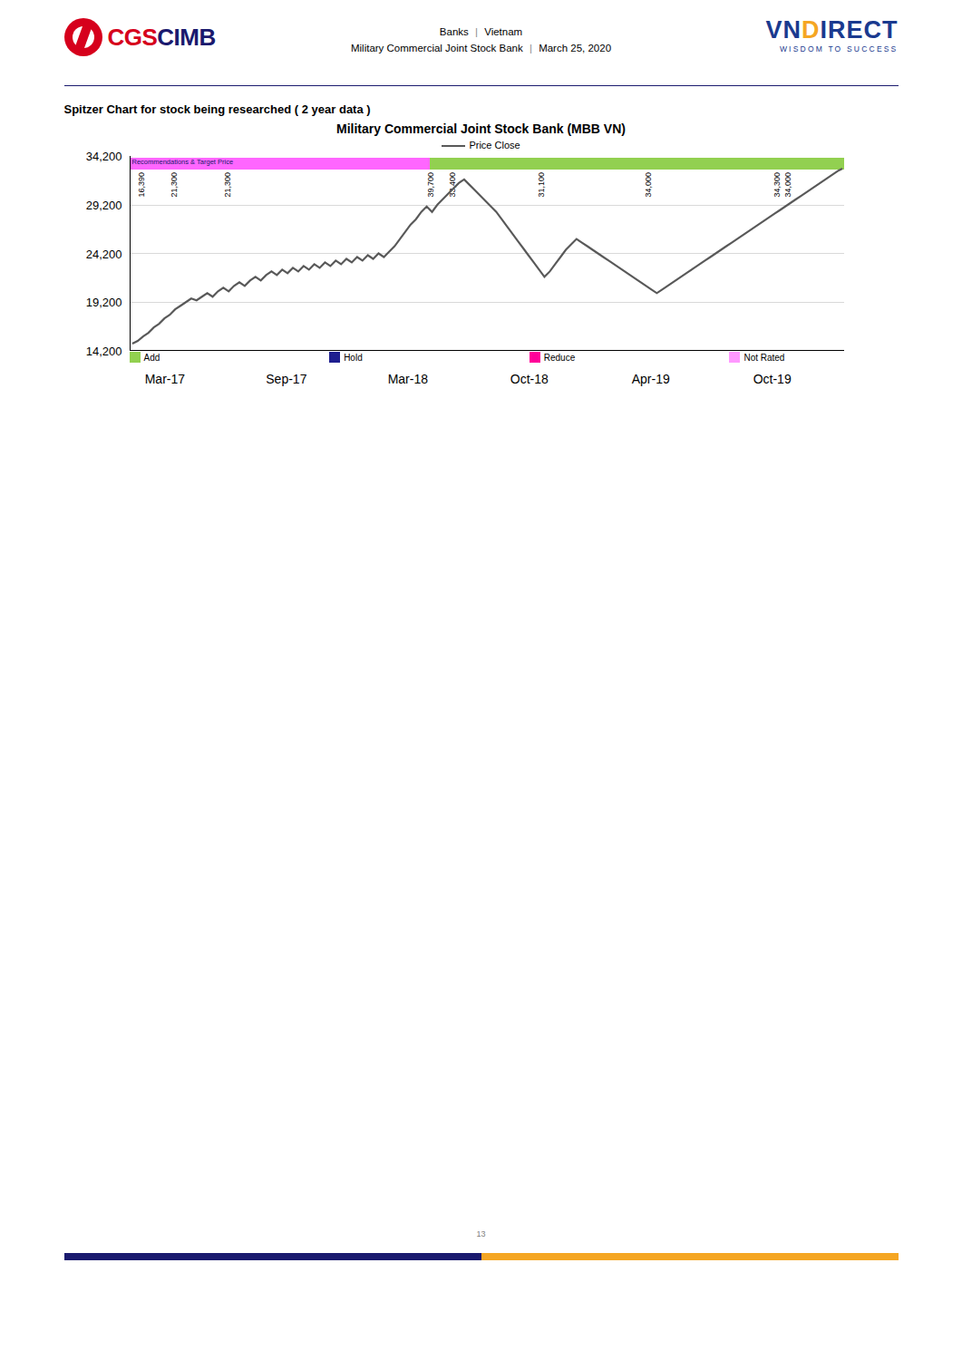CGS CIMB
Banks | Vietnam
Military Commercial Joint Stock Bank | March 25, 2020
VNDIRECT
WISDOM TO SUCCESS
Spitzer Chart for stock being researched ( 2 year data )
Military Commercial Joint Stock Bank (MBB VN)
Price Close
34,200
29,200
24,200
19,200
14,200
Recommendations & Target Price
16,390
21,300
21,300
39,700
33,400
31,100
34,000
34,300
34,000
Add
Hold
Reduce
Not Rated
Mar-17 Sep-17 Mar-18 Oct-18 Apr-19 Oct-19
13